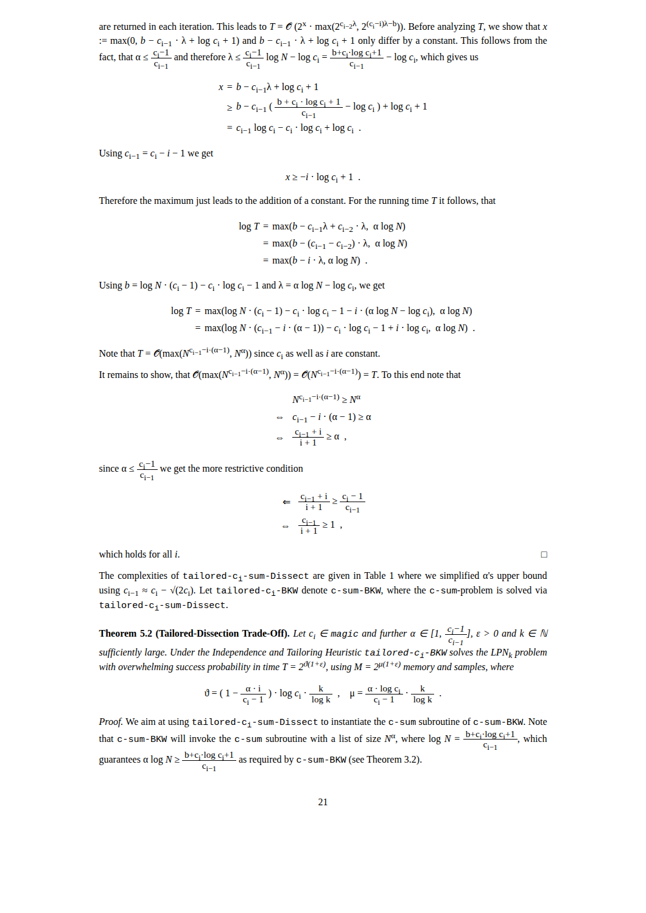are returned in each iteration. This leads to T = 𝒪̃ (2x · max(2ci−2λ, 2(ci−i)λ−b)). Before analyzing T, we show that x := max(0, b − ci−1 · λ + log ci + 1) and b − ci−1 · λ + log ci + 1 only differ by a constant. This follows from the fact, that α ≤ ci−1 ci−1 and therefore λ ≤ ci−1 ci−1 log N − log ci = b+ci·log ci+1 ci−1 − log ci, which gives us
| x | = | b − c i−1 λ + log c i + 1 |
| | ≥ | b − c i−1 ( b + c i · log c i + 1 c i−1 − log c i ) + log c i + 1 |
| | = | c i−1 log c i − c i · log c i + log c i . |
Using ci−1 = ci − i − 1 we get
x ≥ −i · log ci + 1 .
Therefore the maximum just leads to the addition of a constant. For the running time T it follows, that
| log T | = | max( b − c i−1 λ + c i−2 · λ, α log N ) |
| | = | max( b − ( c i−1 − c i−2 ) · λ, α log N ) |
| | = | max( b − i · λ, α log N ) . |
Using b = log N · (ci − 1) − ci · log ci − 1 and λ = α log N − log ci, we get
| log T | = | max(log N · ( c i − 1) − c i · log c i − 1 − i · (α log N − log c i ), α log N ) |
| | = | max(log N · ( c i−1 − i · (α − 1)) − c i · log c i − 1 + i · log c i , α log N ) . |
Note that T = 𝒪̃(max(Nci−1−i·(α−1), Nα)) since ci as well as i are constant.
It remains to show, that 𝒪̃(max(Nci−1−i·(α−1), Nα)) = 𝒪̃(Nci−1−i·(α−1)) = T. To this end note that
| | | N c i−1 −i·(α−1) ≥ N α |
| ⇔ | | c i−1 − i · (α − 1) ≥ α |
| ⇔ | | c i−1 + i i + 1 ≥ α , |
since α ≤ ci−1 ci−1 we get the more restrictive condition
| ⇐ | | c i−1 + i i + 1 ≥ c i − 1 c i−1 |
| ⇔ | | c i−1 i + 1 ≥ 1 , |
which holds for all i. □
The complexities of tailored-ci-sum-Dissect are given in Table 1 where we simplified α's upper bound using ci−1 ≈ ci − √(2ci). Let tailored-ci-BKW denote c-sum-BKW, where the c-sum-problem is solved via tailored-ci-sum-Dissect.
Theorem 5.2 (Tailored-Dissection Trade-Off). Let ci ∈ magic and further α ∈ [1, ci−1 ci−1], ε > 0 and k ∈ ℕ sufficiently large. Under the Independence and Tailoring Heuristic tailored-ci-BKW solves the LPNk problem with overwhelming success probability in time T = 2ϑ(1+ε), using M = 2μ(1+ε) memory and samples, where
ϑ = ( 1 − α · i ci − 1 ) · log ci · klog k , μ = α · log ci ci − 1 · klog k .
Proof. We aim at using tailored-ci-sum-Dissect to instantiate the c-sum subroutine of c-sum-BKW. Note that c-sum-BKW will invoke the c-sum subroutine with a list of size Nα, where log N = b+ci·log ci+1 ci−1, which guarantees α log N ≥ b+ci·log ci+1 ci−1 as required by c-sum-BKW (see Theorem 3.2).
21